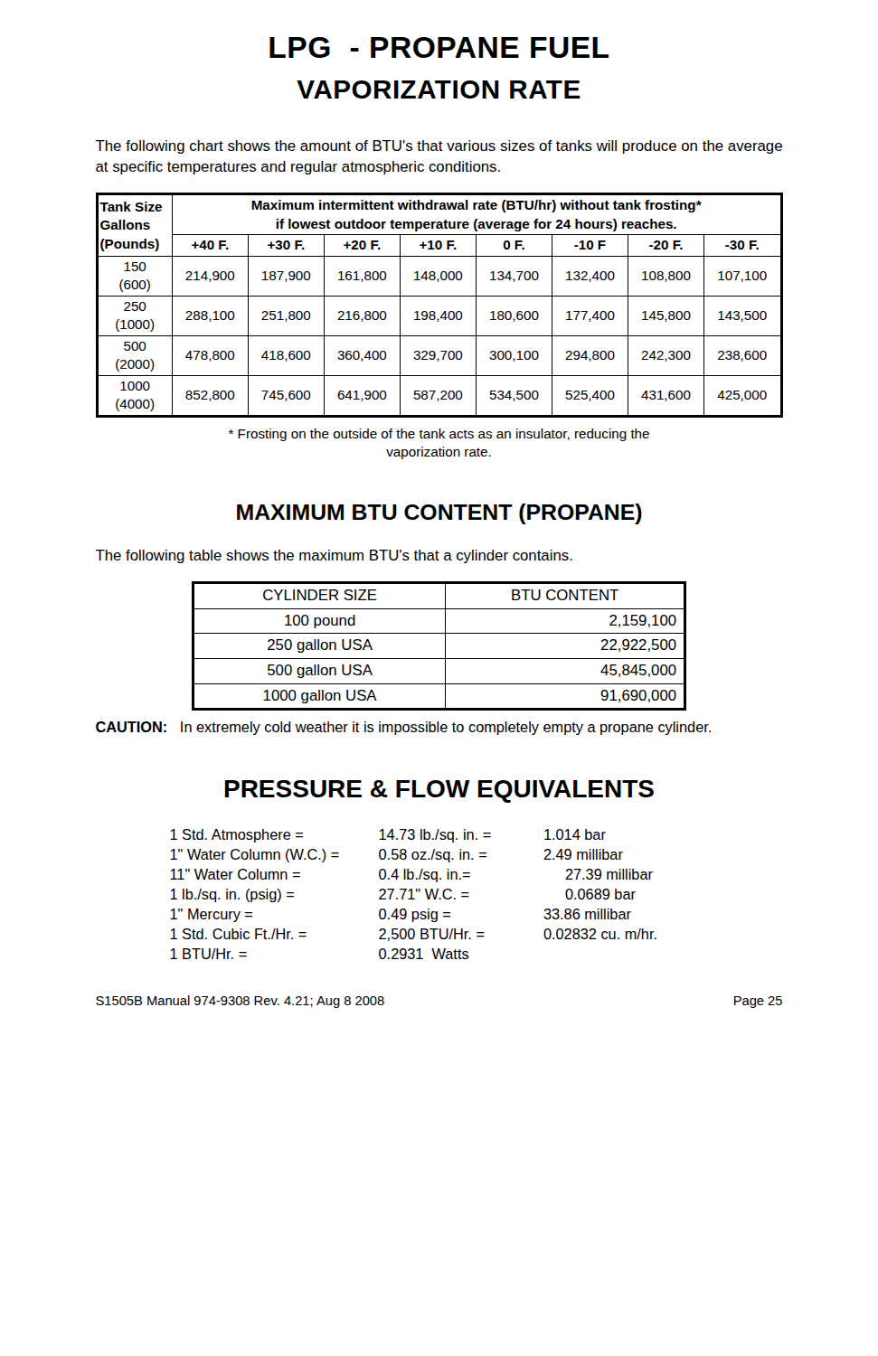LPG - PROPANE FUEL
VAPORIZATION RATE
The following chart shows the amount of BTU's that various sizes of tanks will produce on the average at specific temperatures and regular atmospheric conditions.
| Tank Size Gallons (Pounds) | Maximum intermittent withdrawal rate (BTU/hr) without tank frosting* if lowest outdoor temperature (average for 24 hours) reaches. |
| --- | --- |
| +40 F. | +30 F. | +20 F. | +10 F. | 0 F. | -10 F | -20 F. | -30 F. |
| 150 (600) | 214,900 | 187,900 | 161,800 | 148,000 | 134,700 | 132,400 | 108,800 | 107,100 |
| 250 (1000) | 288,100 | 251,800 | 216,800 | 198,400 | 180,600 | 177,400 | 145,800 | 143,500 |
| 500 (2000) | 478,800 | 418,600 | 360,400 | 329,700 | 300,100 | 294,800 | 242,300 | 238,600 |
| 1000 (4000) | 852,800 | 745,600 | 641,900 | 587,200 | 534,500 | 525,400 | 431,600 | 425,000 |
* Frosting on the outside of the tank acts as an insulator, reducing the
vaporization rate.
MAXIMUM BTU CONTENT (PROPANE)
The following table shows the maximum BTU's that a cylinder contains.
| CYLINDER SIZE | BTU CONTENT |
| --- | --- |
| 100 pound | 2,159,100 |
| 250 gallon USA | 22,922,500 |
| 500 gallon USA | 45,845,000 |
| 1000 gallon USA | 91,690,000 |
CAUTION: In extremely cold weather it is impossible to completely empty a propane cylinder.
PRESSURE & FLOW EQUIVALENTS
| 1 Std. Atmosphere = | 14.73 lb./sq. in. = | 1.014 bar |
| 1" Water Column (W.C.) = | 0.58 oz./sq. in. = | 2.49 millibar |
| 11" Water Column = | 0.4 lb./sq. in.= | 27.39 millibar |
| 1 lb./sq. in. (psig) = | 27.71" W.C. = | 0.0689 bar |
| 1" Mercury = | 0.49 psig = | 33.86 millibar |
| 1 Std. Cubic Ft./Hr. = | 2,500 BTU/Hr. = | 0.02832 cu. m/hr. |
| 1 BTU/Hr. = | 0.2931 Watts | |
S1505B Manual 974-9308 Rev. 4.21; Aug 8 2008 Page 25